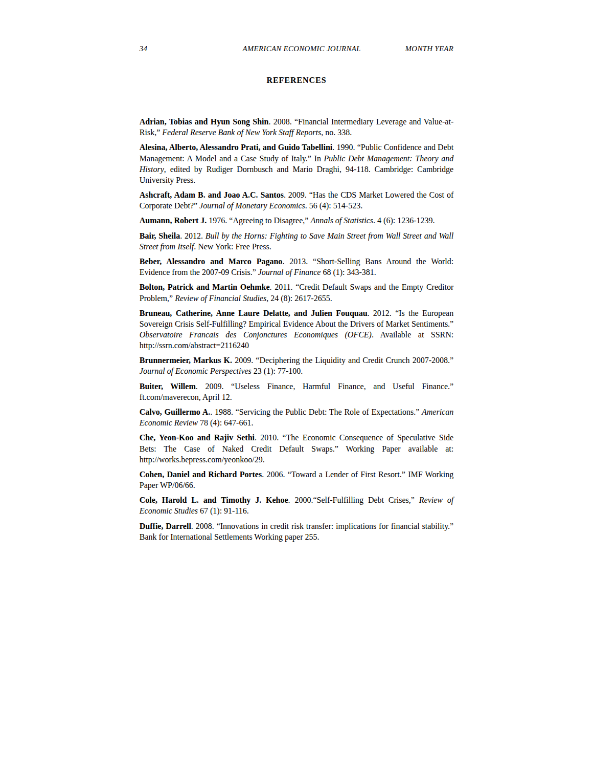34 AMERICAN ECONOMIC JOURNAL MONTH YEAR
REFERENCES
Adrian, Tobias and Hyun Song Shin. 2008. “Financial Intermediary Leverage and Value-at-Risk,” Federal Reserve Bank of New York Staff Reports, no. 338.
Alesina, Alberto, Alessandro Prati, and Guido Tabellini. 1990. “Public Confidence and Debt Management: A Model and a Case Study of Italy.” In Public Debt Management: Theory and History, edited by Rudiger Dornbusch and Mario Draghi, 94-118. Cambridge: Cambridge University Press.
Ashcraft, Adam B. and Joao A.C. Santos. 2009. “Has the CDS Market Lowered the Cost of Corporate Debt?” Journal of Monetary Economics. 56 (4): 514-523.
Aumann, Robert J. 1976. “Agreeing to Disagree,” Annals of Statistics. 4 (6): 1236-1239.
Bair, Sheila. 2012. Bull by the Horns: Fighting to Save Main Street from Wall Street and Wall Street from Itself. New York: Free Press.
Beber, Alessandro and Marco Pagano. 2013. “Short-Selling Bans Around the World: Evidence from the 2007-09 Crisis.” Journal of Finance 68 (1): 343-381.
Bolton, Patrick and Martin Oehmke. 2011. “Credit Default Swaps and the Empty Creditor Problem,” Review of Financial Studies, 24 (8): 2617-2655.
Bruneau, Catherine, Anne Laure Delatte, and Julien Fouquau. 2012. “Is the European Sovereign Crisis Self-Fulfilling? Empirical Evidence About the Drivers of Market Sentiments.” Observatoire Francais des Conjonctures Economiques (OFCE). Available at SSRN: http://ssrn.com/abstract=2116240
Brunnermeier, Markus K. 2009. “Deciphering the Liquidity and Credit Crunch 2007-2008.” Journal of Economic Perspectives 23 (1): 77-100.
Buiter, Willem. 2009. “Useless Finance, Harmful Finance, and Useful Finance.” ft.com/maverecon, April 12.
Calvo, Guillermo A.. 1988. “Servicing the Public Debt: The Role of Expectations.” American Economic Review 78 (4): 647-661.
Che, Yeon-Koo and Rajiv Sethi. 2010. “The Economic Consequence of Speculative Side Bets: The Case of Naked Credit Default Swaps.” Working Paper available at: http://works.bepress.com/yeonkoo/29.
Cohen, Daniel and Richard Portes. 2006. “Toward a Lender of First Resort.” IMF Working Paper WP/06/66.
Cole, Harold L. and Timothy J. Kehoe. 2000.“Self-Fulfilling Debt Crises,” Review of Economic Studies 67 (1): 91-116.
Duffie, Darrell. 2008. “Innovations in credit risk transfer: implications for financial stability.” Bank for International Settlements Working paper 255.